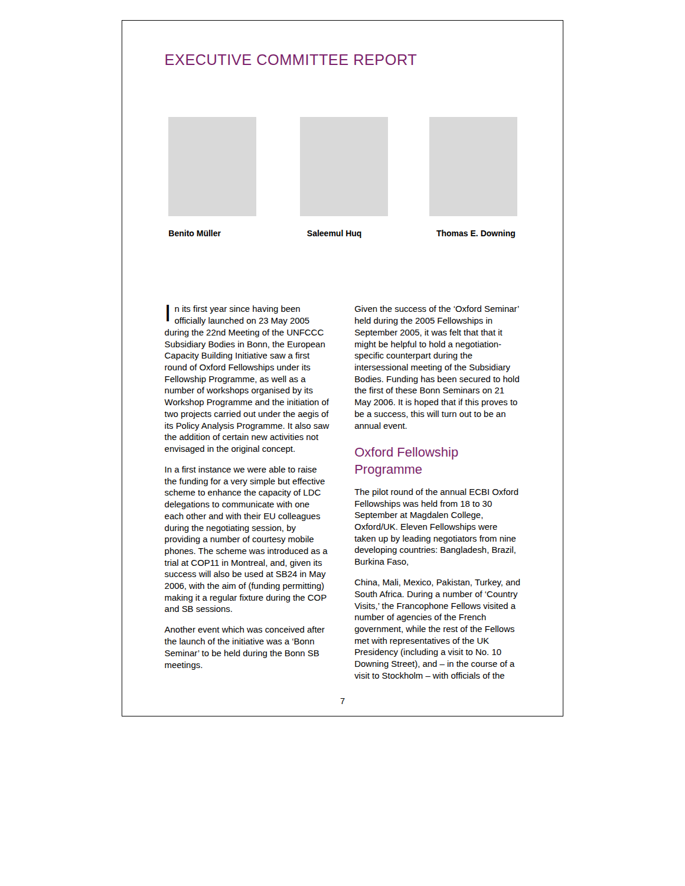EXECUTIVE COMMITTEE REPORT
Benito Müller
Saleemul Huq
Thomas E. Downing
In its first year since having been officially launched on 23 May 2005 during the 22nd Meeting of the UNFCCC Subsidiary Bodies in Bonn, the European Capacity Building Initiative saw a first round of Oxford Fellowships under its Fellowship Programme, as well as a number of workshops organised by its Workshop Programme and the initiation of two projects carried out under the aegis of its Policy Analysis Programme. It also saw the addition of certain new activities not envisaged in the original concept.
In a first instance we were able to raise the funding for a very simple but effective scheme to enhance the capacity of LDC delegations to communicate with one each other and with their EU colleagues during the negotiating session, by providing a number of courtesy mobile phones. The scheme was introduced as a trial at COP11 in Montreal, and, given its success will also be used at SB24 in May 2006, with the aim of (funding permitting) making it a regular fixture during the COP and SB sessions.
Another event which was conceived after the launch of the initiative was a ‘Bonn Seminar’ to be held during the Bonn SB meetings.
Given the success of the ‘Oxford Seminar’ held during the 2005 Fellowships in September 2005, it was felt that that it might be helpful to hold a negotiation-specific counterpart during the intersessional meeting of the Subsidiary Bodies. Funding has been secured to hold the first of these Bonn Seminars on 21 May 2006. It is hoped that if this proves to be a success, this will turn out to be an annual event.
Oxford Fellowship Programme
The pilot round of the annual ECBI Oxford Fellowships was held from 18 to 30 September at Magdalen College, Oxford/UK. Eleven Fellowships were taken up by leading negotiators from nine developing countries: Bangladesh, Brazil, Burkina Faso,
China, Mali, Mexico, Pakistan, Turkey, and South Africa. During a number of ‘Country Visits,’ the Francophone Fellows visited a number of agencies of the French government, while the rest of the Fellows met with representatives of the UK Presidency (including a visit to No. 10 Downing Street), and – in the course of a visit to Stockholm – with officials of the
7